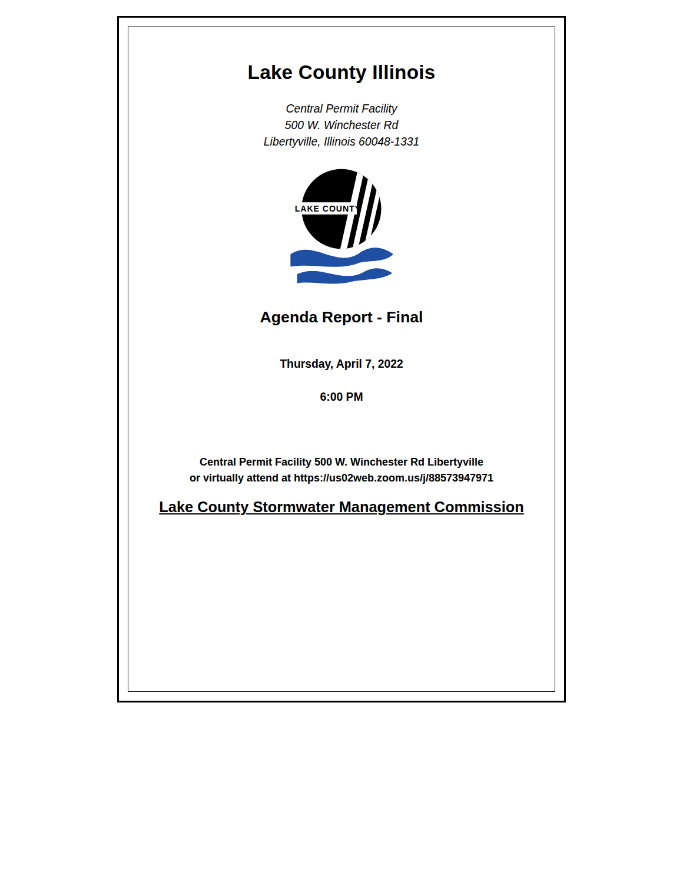Lake County Illinois
Central Permit Facility
500 W. Winchester Rd
Libertyville, Illinois 60048-1331
LAKE COUNTY
Agenda Report - Final
Thursday, April 7, 2022
6:00 PM
Central Permit Facility 500 W. Winchester Rd Libertyville
or virtually attend at https://us02web.zoom.us/j/88573947971
Lake County Stormwater Management Commission